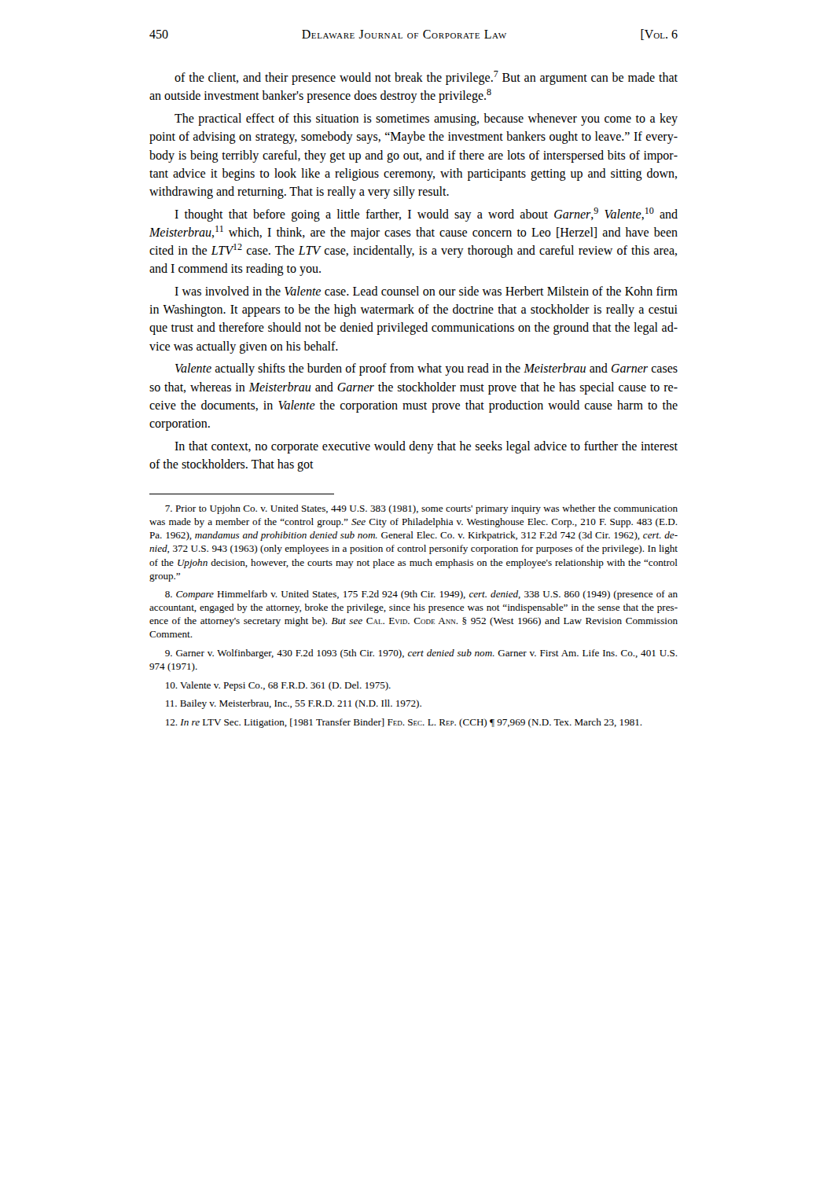450 Delaware Journal of Corporate Law [Vol. 6
of the client, and their presence would not break the privilege.7 But an argument can be made that an outside investment banker's presence does destroy the privilege.8
The practical effect of this situation is sometimes amusing, because whenever you come to a key point of advising on strategy, somebody says, “Maybe the investment bankers ought to leave.” If everybody is being terribly careful, they get up and go out, and if there are lots of interspersed bits of important advice it begins to look like a religious ceremony, with participants getting up and sitting down, withdrawing and returning. That is really a very silly result.
I thought that before going a little farther, I would say a word about Garner,9 Valente,10 and Meisterbrau,11 which, I think, are the major cases that cause concern to Leo [Herzel] and have been cited in the LTV12 case. The LTV case, incidentally, is a very thorough and careful review of this area, and I commend its reading to you.
I was involved in the Valente case. Lead counsel on our side was Herbert Milstein of the Kohn firm in Washington. It appears to be the high watermark of the doctrine that a stockholder is really a cestui que trust and therefore should not be denied privileged communications on the ground that the legal advice was actually given on his behalf.
Valente actually shifts the burden of proof from what you read in the Meisterbrau and Garner cases so that, whereas in Meisterbrau and Garner the stockholder must prove that he has special cause to receive the documents, in Valente the corporation must prove that production would cause harm to the corporation.
In that context, no corporate executive would deny that he seeks legal advice to further the interest of the stockholders. That has got
7. Prior to Upjohn Co. v. United States, 449 U.S. 383 (1981), some courts' primary inquiry was whether the communication was made by a member of the “control group.” See City of Philadelphia v. Westinghouse Elec. Corp., 210 F. Supp. 483 (E.D. Pa. 1962), mandamus and prohibition denied sub nom. General Elec. Co. v. Kirkpatrick, 312 F.2d 742 (3d Cir. 1962), cert. denied, 372 U.S. 943 (1963) (only employees in a position of control personify corporation for purposes of the privilege). In light of the Upjohn decision, however, the courts may not place as much emphasis on the employee's relationship with the “control group.”
8. Compare Himmelfarb v. United States, 175 F.2d 924 (9th Cir. 1949), cert. denied, 338 U.S. 860 (1949) (presence of an accountant, engaged by the attorney, broke the privilege, since his presence was not “indispensable” in the sense that the presence of the attorney's secretary might be). But see Cal. Evid. Code Ann. § 952 (West 1966) and Law Revision Commission Comment.
9. Garner v. Wolfinbarger, 430 F.2d 1093 (5th Cir. 1970), cert denied sub nom. Garner v. First Am. Life Ins. Co., 401 U.S. 974 (1971).
10. Valente v. Pepsi Co., 68 F.R.D. 361 (D. Del. 1975).
11. Bailey v. Meisterbrau, Inc., 55 F.R.D. 211 (N.D. Ill. 1972).
12. In re LTV Sec. Litigation, [1981 Transfer Binder] Fed. Sec. L. Rep. (CCH) ¶ 97,969 (N.D. Tex. March 23, 1981.